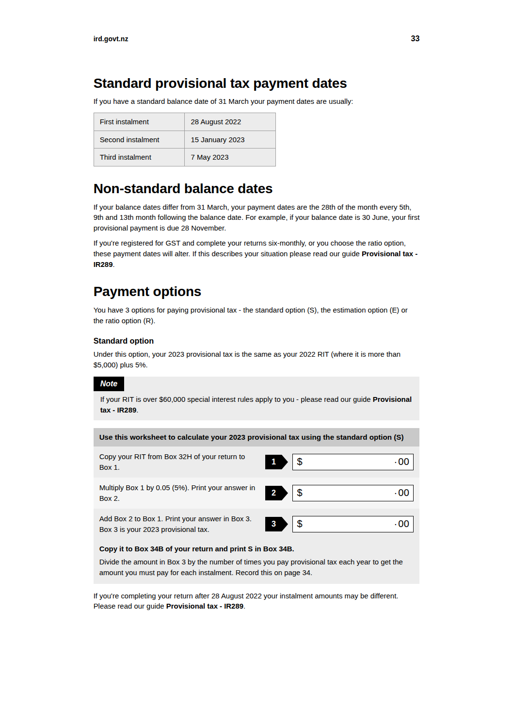ird.govt.nz 33
Standard provisional tax payment dates
If you have a standard balance date of 31 March your payment dates are usually:
| First instalment | 28 August 2022 |
| Second instalment | 15 January 2023 |
| Third instalment | 7 May 2023 |
Non-standard balance dates
If your balance dates differ from 31 March, your payment dates are the 28th of the month every 5th, 9th and 13th month following the balance date. For example, if your balance date is 30 June, your first provisional payment is due 28 November.
If you're registered for GST and complete your returns six-monthly, or you choose the ratio option, these payment dates will alter. If this describes your situation please read our guide Provisional tax - IR289.
Payment options
You have 3 options for paying provisional tax - the standard option (S), the estimation option (E) or the ratio option (R).
Standard option
Under this option, your 2023 provisional tax is the same as your 2022 RIT (where it is more than $5,000) plus 5%.
Note
If your RIT is over $60,000 special interest rules apply to you - please read our guide Provisional tax - IR289.
Use this worksheet to calculate your 2023 provisional tax using the standard option (S)
Copy your RIT from Box 32H of your return to Box 1.
1 $·00
Multiply Box 1 by 0.05 (5%). Print your answer in Box 2.
2 $·00
Add Box 2 to Box 1. Print your answer in Box 3. Box 3 is your 2023 provisional tax.
3 $·00
Copy it to Box 34B of your return and print S in Box 34B.
Divide the amount in Box 3 by the number of times you pay provisional tax each year to get the amount you must pay for each instalment. Record this on page 34.
If you're completing your return after 28 August 2022 your instalment amounts may be different. Please read our guide Provisional tax - IR289.